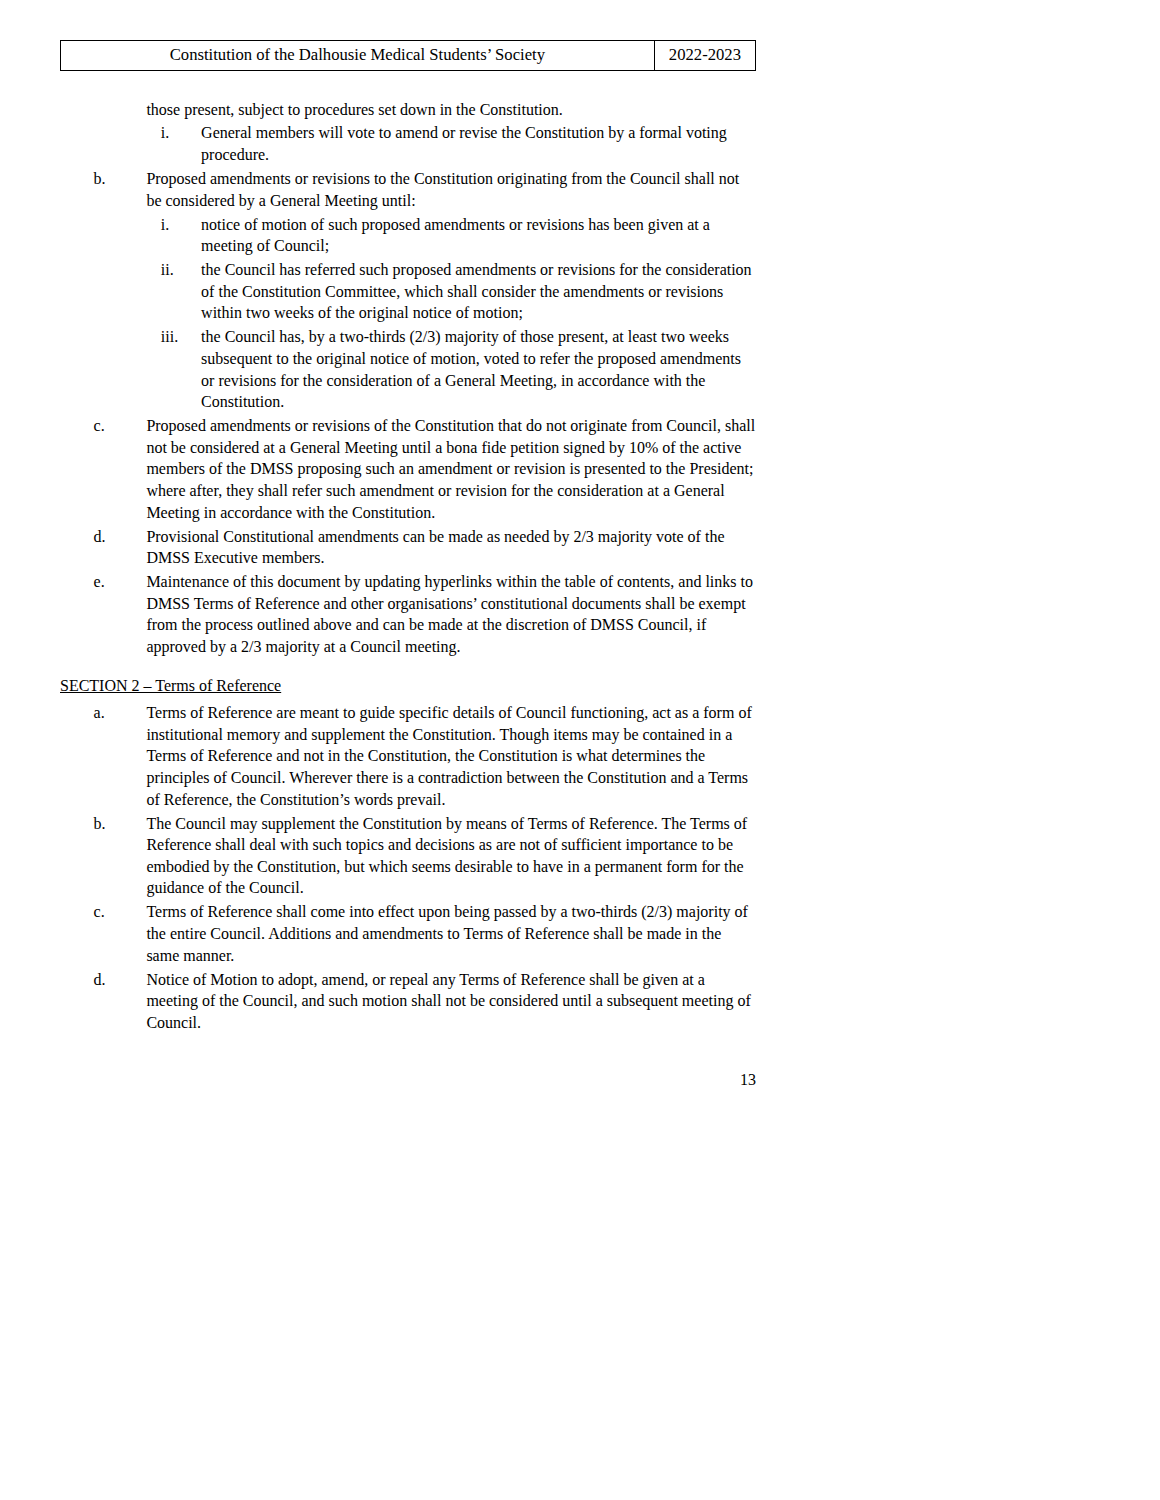Constitution of the Dalhousie Medical Students’ Society
2022-2023
those present, subject to procedures set down in the Constitution.
i.
General members will vote to amend or revise the Constitution by a formal voting procedure.
b.
Proposed amendments or revisions to the Constitution originating from the Council shall not be considered by a General Meeting until:
i.
notice of motion of such proposed amendments or revisions has been given at a meeting of Council;
ii.
the Council has referred such proposed amendments or revisions for the consideration of the Constitution Committee, which shall consider the amendments or revisions within two weeks of the original notice of motion;
iii.
the Council has, by a two-thirds (2/3) majority of those present, at least two weeks subsequent to the original notice of motion, voted to refer the proposed amendments or revisions for the consideration of a General Meeting, in accordance with the Constitution.
c.
Proposed amendments or revisions of the Constitution that do not originate from Council, shall not be considered at a General Meeting until a bona fide petition signed by 10% of the active members of the DMSS proposing such an amendment or revision is presented to the President; where after, they shall refer such amendment or revision for the consideration at a General Meeting in accordance with the Constitution.
d.
Provisional Constitutional amendments can be made as needed by 2/3 majority vote of the DMSS Executive members.
e.
Maintenance of this document by updating hyperlinks within the table of contents, and links to DMSS Terms of Reference and other organisations’ constitutional documents shall be exempt from the process outlined above and can be made at the discretion of DMSS Council, if approved by a 2/3 majority at a Council meeting.
SECTION 2 – Terms of Reference
a.
Terms of Reference are meant to guide specific details of Council functioning, act as a form of institutional memory and supplement the Constitution. Though items may be contained in a Terms of Reference and not in the Constitution, the Constitution is what determines the principles of Council. Wherever there is a contradiction between the Constitution and a Terms of Reference, the Constitution’s words prevail.
b.
The Council may supplement the Constitution by means of Terms of Reference. The Terms of Reference shall deal with such topics and decisions as are not of sufficient importance to be embodied by the Constitution, but which seems desirable to have in a permanent form for the guidance of the Council.
c.
Terms of Reference shall come into effect upon being passed by a two-thirds (2/3) majority of the entire Council. Additions and amendments to Terms of Reference shall be made in the same manner.
d.
Notice of Motion to adopt, amend, or repeal any Terms of Reference shall be given at a meeting of the Council, and such motion shall not be considered until a subsequent meeting of Council.
13